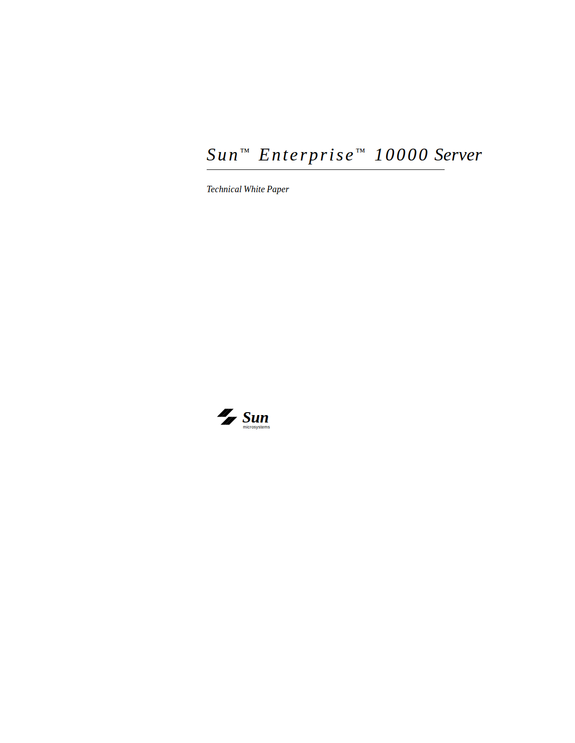Sun™ Enterprise™ 10000 Server
Technical White Paper
Sun microsystems